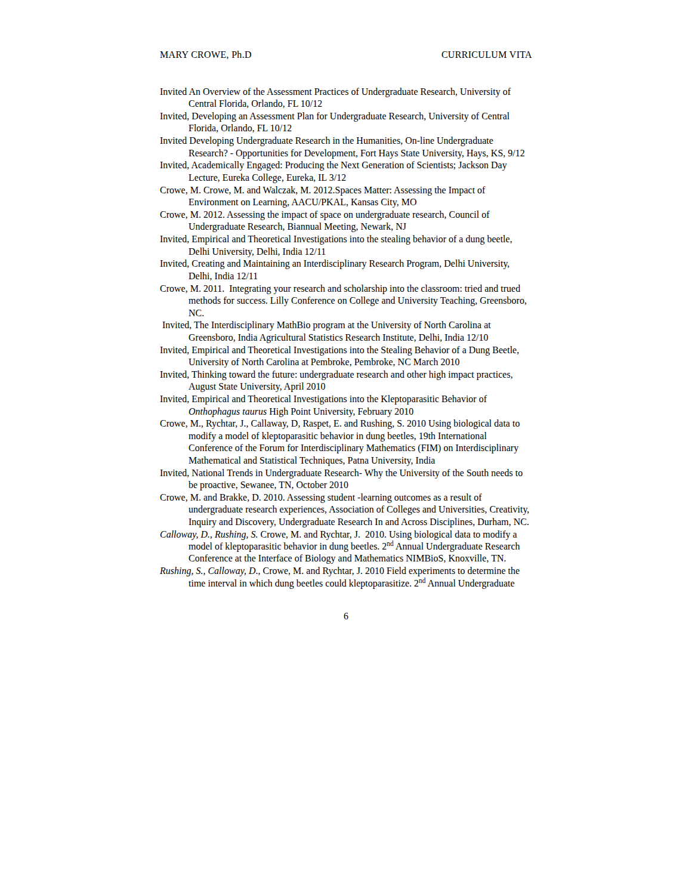MARY CROWE, Ph.D CURRICULUM VITA
Invited An Overview of the Assessment Practices of Undergraduate Research, University of Central Florida, Orlando, FL 10/12
Invited, Developing an Assessment Plan for Undergraduate Research, University of Central Florida, Orlando, FL 10/12
Invited Developing Undergraduate Research in the Humanities, On-line Undergraduate Research? - Opportunities for Development, Fort Hays State University, Hays, KS, 9/12
Invited, Academically Engaged: Producing the Next Generation of Scientists; Jackson Day Lecture, Eureka College, Eureka, IL 3/12
Crowe, M. Crowe, M. and Walczak, M. 2012.Spaces Matter: Assessing the Impact of Environment on Learning, AACU/PKAL, Kansas City, MO
Crowe, M. 2012. Assessing the impact of space on undergraduate research, Council of Undergraduate Research, Biannual Meeting, Newark, NJ
Invited, Empirical and Theoretical Investigations into the stealing behavior of a dung beetle, Delhi University, Delhi, India 12/11
Invited, Creating and Maintaining an Interdisciplinary Research Program, Delhi University, Delhi, India 12/11
Crowe, M. 2011. Integrating your research and scholarship into the classroom: tried and trued methods for success. Lilly Conference on College and University Teaching, Greensboro, NC.
Invited, The Interdisciplinary MathBio program at the University of North Carolina at Greensboro, India Agricultural Statistics Research Institute, Delhi, India 12/10
Invited, Empirical and Theoretical Investigations into the Stealing Behavior of a Dung Beetle, University of North Carolina at Pembroke, Pembroke, NC March 2010
Invited, Thinking toward the future: undergraduate research and other high impact practices, August State University, April 2010
Invited, Empirical and Theoretical Investigations into the Kleptoparasitic Behavior of Onthophagus taurus High Point University, February 2010
Crowe, M., Rychtar, J., Callaway, D, Raspet, E. and Rushing, S. 2010 Using biological data to modify a model of kleptoparasitic behavior in dung beetles, 19th International Conference of the Forum for Interdisciplinary Mathematics (FIM) on Interdisciplinary Mathematical and Statistical Techniques, Patna University, India
Invited, National Trends in Undergraduate Research- Why the University of the South needs to be proactive, Sewanee, TN, October 2010
Crowe, M. and Brakke, D. 2010. Assessing student -learning outcomes as a result of undergraduate research experiences, Association of Colleges and Universities, Creativity, Inquiry and Discovery, Undergraduate Research In and Across Disciplines, Durham, NC.
Calloway, D., Rushing, S. Crowe, M. and Rychtar, J. 2010. Using biological data to modify a model of kleptoparasitic behavior in dung beetles. 2nd Annual Undergraduate Research Conference at the Interface of Biology and Mathematics NIMBioS, Knoxville, TN.
Rushing, S., Calloway, D., Crowe, M. and Rychtar, J. 2010 Field experiments to determine the time interval in which dung beetles could kleptoparasitize. 2nd Annual Undergraduate
6